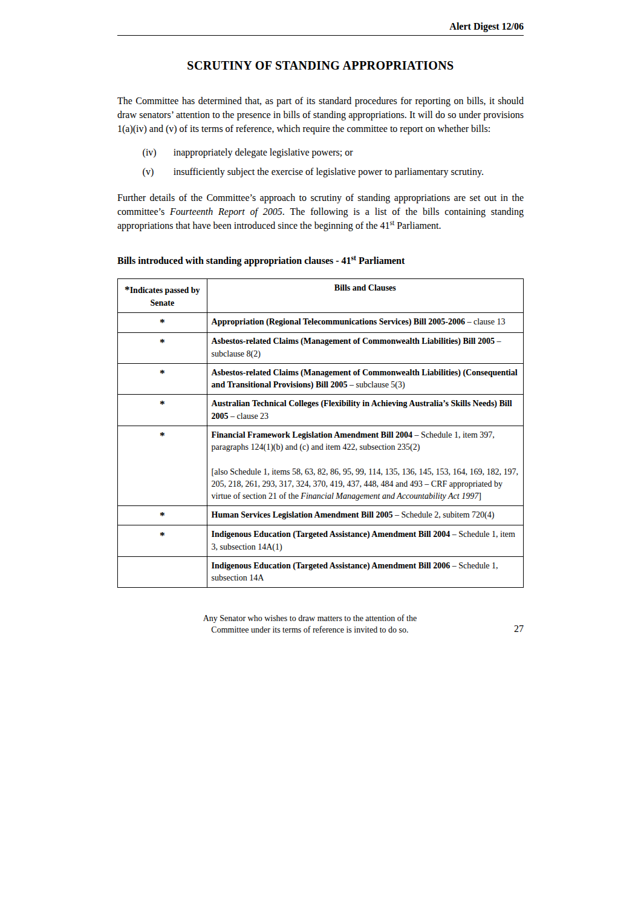Alert Digest 12/06
SCRUTINY OF STANDING APPROPRIATIONS
The Committee has determined that, as part of its standard procedures for reporting on bills, it should draw senators’ attention to the presence in bills of standing appropriations. It will do so under provisions 1(a)(iv) and (v) of its terms of reference, which require the committee to report on whether bills:
(iv) inappropriately delegate legislative powers; or
(v) insufficiently subject the exercise of legislative power to parliamentary scrutiny.
Further details of the Committee’s approach to scrutiny of standing appropriations are set out in the committee’s Fourteenth Report of 2005. The following is a list of the bills containing standing appropriations that have been introduced since the beginning of the 41st Parliament.
Bills introduced with standing appropriation clauses - 41st Parliament
| * Indicates passed by Senate | Bills and Clauses |
| --- | --- |
| * | Appropriation (Regional Telecommunications Services) Bill 2005-2006 – clause 13 |
| * | Asbestos-related Claims (Management of Commonwealth Liabilities) Bill 2005 – subclause 8(2) |
| * | Asbestos-related Claims (Management of Commonwealth Liabilities) (Consequential and Transitional Provisions) Bill 2005 – subclause 5(3) |
| * | Australian Technical Colleges (Flexibility in Achieving Australia’s Skills Needs) Bill 2005 – clause 23 |
| * | Financial Framework Legislation Amendment Bill 2004 – Schedule 1, item 397, paragraphs 124(1)(b) and (c) and item 422, subsection 235(2) [also Schedule 1, items 58, 63, 82, 86, 95, 99, 114, 135, 136, 145, 153, 164, 169, 182, 197, 205, 218, 261, 293, 317, 324, 370, 419, 437, 448, 484 and 493 – CRF appropriated by virtue of section 21 of the Financial Management and Accountability Act 1997 ] |
| * | Human Services Legislation Amendment Bill 2005 – Schedule 2, subitem 720(4) |
| * | Indigenous Education (Targeted Assistance) Amendment Bill 2004 – Schedule 1, item 3, subsection 14A(1) |
| | Indigenous Education (Targeted Assistance) Amendment Bill 2006 – Schedule 1, subsection 14A |
Any Senator who wishes to draw matters to the attention of the
Committee under its terms of reference is invited to do so.
27